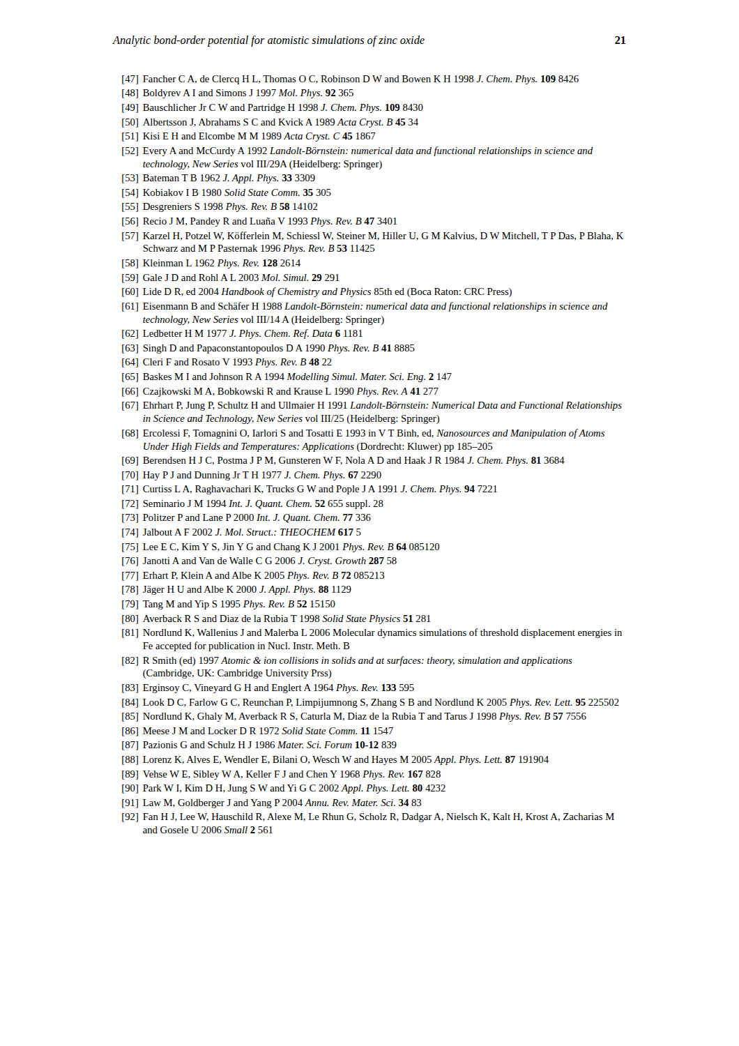Analytic bond-order potential for atomistic simulations of zinc oxide21
[47] Fancher C A, de Clercq H L, Thomas O C, Robinson D W and Bowen K H 1998 J. Chem. Phys. 109 8426
[48] Boldyrev A I and Simons J 1997 Mol. Phys. 92 365
[49] Bauschlicher Jr C W and Partridge H 1998 J. Chem. Phys. 109 8430
[50] Albertsson J, Abrahams S C and Kvick A 1989 Acta Cryst. B 45 34
[51] Kisi E H and Elcombe M M 1989 Acta Cryst. C 45 1867
[52] Every A and McCurdy A 1992 Landolt-Börnstein: numerical data and functional relationships in science and technology, New Series vol III/29A (Heidelberg: Springer)
[53] Bateman T B 1962 J. Appl. Phys. 33 3309
[54] Kobiakov I B 1980 Solid State Comm. 35 305
[55] Desgreniers S 1998 Phys. Rev. B 58 14102
[56] Recio J M, Pandey R and Luaña V 1993 Phys. Rev. B 47 3401
[57] Karzel H, Potzel W, Köfferlein M, Schiessl W, Steiner M, Hiller U, G M Kalvius, D W Mitchell, T P Das, P Blaha, K Schwarz and M P Pasternak 1996 Phys. Rev. B 53 11425
[58] Kleinman L 1962 Phys. Rev. 128 2614
[59] Gale J D and Rohl A L 2003 Mol. Simul. 29 291
[60] Lide D R, ed 2004 Handbook of Chemistry and Physics 85th ed (Boca Raton: CRC Press)
[61] Eisenmann B and Schäfer H 1988 Landolt-Börnstein: numerical data and functional relationships in science and technology, New Series vol III/14 A (Heidelberg: Springer)
[62] Ledbetter H M 1977 J. Phys. Chem. Ref. Data 6 1181
[63] Singh D and Papaconstantopoulos D A 1990 Phys. Rev. B 41 8885
[64] Cleri F and Rosato V 1993 Phys. Rev. B 48 22
[65] Baskes M I and Johnson R A 1994 Modelling Simul. Mater. Sci. Eng. 2 147
[66] Czajkowski M A, Bobkowski R and Krause L 1990 Phys. Rev. A 41 277
[67] Ehrhart P, Jung P, Schultz H and Ullmaier H 1991 Landolt-Börnstein: Numerical Data and Functional Relationships in Science and Technology, New Series vol III/25 (Heidelberg: Springer)
[68] Ercolessi F, Tomagnini O, Iarlori S and Tosatti E 1993 in V T Binh, ed, Nanosources and Manipulation of Atoms Under High Fields and Temperatures: Applications (Dordrecht: Kluwer) pp 185–205
[69] Berendsen H J C, Postma J P M, Gunsteren W F, Nola A D and Haak J R 1984 J. Chem. Phys. 81 3684
[70] Hay P J and Dunning Jr T H 1977 J. Chem. Phys. 67 2290
[71] Curtiss L A, Raghavachari K, Trucks G W and Pople J A 1991 J. Chem. Phys. 94 7221
[72] Seminario J M 1994 Int. J. Quant. Chem. 52 655 suppl. 28
[73] Politzer P and Lane P 2000 Int. J. Quant. Chem. 77 336
[74] Jalbout A F 2002 J. Mol. Struct.: THEOCHEM 617 5
[75] Lee E C, Kim Y S, Jin Y G and Chang K J 2001 Phys. Rev. B 64 085120
[76] Janotti A and Van de Walle C G 2006 J. Cryst. Growth 287 58
[77] Erhart P, Klein A and Albe K 2005 Phys. Rev. B 72 085213
[78] Jäger H U and Albe K 2000 J. Appl. Phys. 88 1129
[79] Tang M and Yip S 1995 Phys. Rev. B 52 15150
[80] Averback R S and Diaz de la Rubia T 1998 Solid State Physics 51 281
[81] Nordlund K, Wallenius J and Malerba L 2006 Molecular dynamics simulations of threshold displacement energies in Fe accepted for publication in Nucl. Instr. Meth. B
[82] R Smith (ed) 1997 Atomic & ion collisions in solids and at surfaces: theory, simulation and applications (Cambridge, UK: Cambridge University Prss)
[83] Erginsoy C, Vineyard G H and Englert A 1964 Phys. Rev. 133 595
[84] Look D C, Farlow G C, Reunchan P, Limpijumnong S, Zhang S B and Nordlund K 2005 Phys. Rev. Lett. 95 225502
[85] Nordlund K, Ghaly M, Averback R S, Caturla M, Diaz de la Rubia T and Tarus J 1998 Phys. Rev. B 57 7556
[86] Meese J M and Locker D R 1972 Solid State Comm. 11 1547
[87] Pazionis G and Schulz H J 1986 Mater. Sci. Forum 10-12 839
[88] Lorenz K, Alves E, Wendler E, Bilani O, Wesch W and Hayes M 2005 Appl. Phys. Lett. 87 191904
[89] Vehse W E, Sibley W A, Keller F J and Chen Y 1968 Phys. Rev. 167 828
[90] Park W I, Kim D H, Jung S W and Yi G C 2002 Appl. Phys. Lett. 80 4232
[91] Law M, Goldberger J and Yang P 2004 Annu. Rev. Mater. Sci. 34 83
[92] Fan H J, Lee W, Hauschild R, Alexe M, Le Rhun G, Scholz R, Dadgar A, Nielsch K, Kalt H, Krost A, Zacharias M and Gosele U 2006 Small 2 561